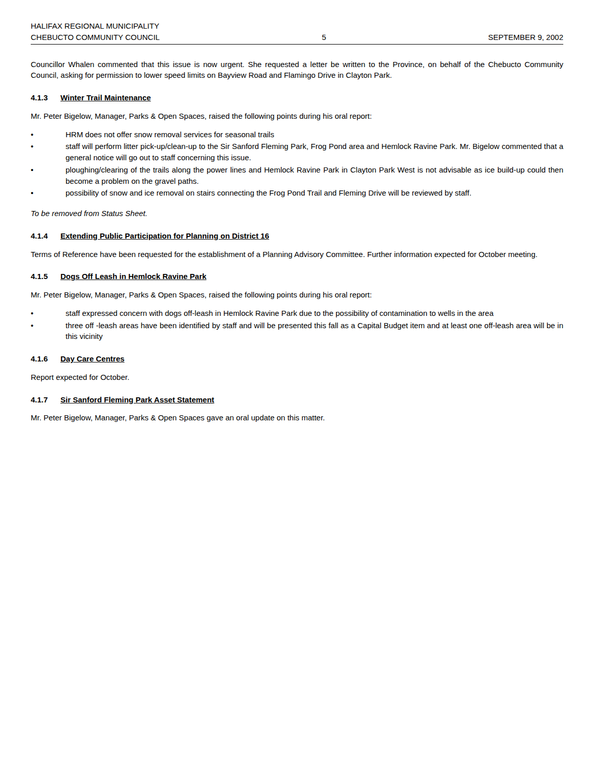HALIFAX REGIONAL MUNICIPALITY
CHEBUCTO COMMUNITY COUNCIL
5
SEPTEMBER 9, 2002
Councillor Whalen commented that this issue is now urgent. She requested a letter be written to the Province, on behalf of the Chebucto Community Council, asking for permission to lower speed limits on Bayview Road and Flamingo Drive in Clayton Park.
4.1.3 Winter Trail Maintenance
Mr. Peter Bigelow, Manager, Parks & Open Spaces, raised the following points during his oral report:
HRM does not offer snow removal services for seasonal trails
staff will perform litter pick-up/clean-up to the Sir Sanford Fleming Park, Frog Pond area and Hemlock Ravine Park. Mr. Bigelow commented that a general notice will go out to staff concerning this issue.
ploughing/clearing of the trails along the power lines and Hemlock Ravine Park in Clayton Park West is not advisable as ice build-up could then become a problem on the gravel paths.
possibility of snow and ice removal on stairs connecting the Frog Pond Trail and Fleming Drive will be reviewed by staff.
To be removed from Status Sheet.
4.1.4 Extending Public Participation for Planning on District 16
Terms of Reference have been requested for the establishment of a Planning Advisory Committee. Further information expected for October meeting.
4.1.5 Dogs Off Leash in Hemlock Ravine Park
Mr. Peter Bigelow, Manager, Parks & Open Spaces, raised the following points during his oral report:
staff expressed concern with dogs off-leash in Hemlock Ravine Park due to the possibility of contamination to wells in the area
three off -leash areas have been identified by staff and will be presented this fall as a Capital Budget item and at least one off-leash area will be in this vicinity
4.1.6 Day Care Centres
Report expected for October.
4.1.7 Sir Sanford Fleming Park Asset Statement
Mr. Peter Bigelow, Manager, Parks & Open Spaces gave an oral update on this matter.